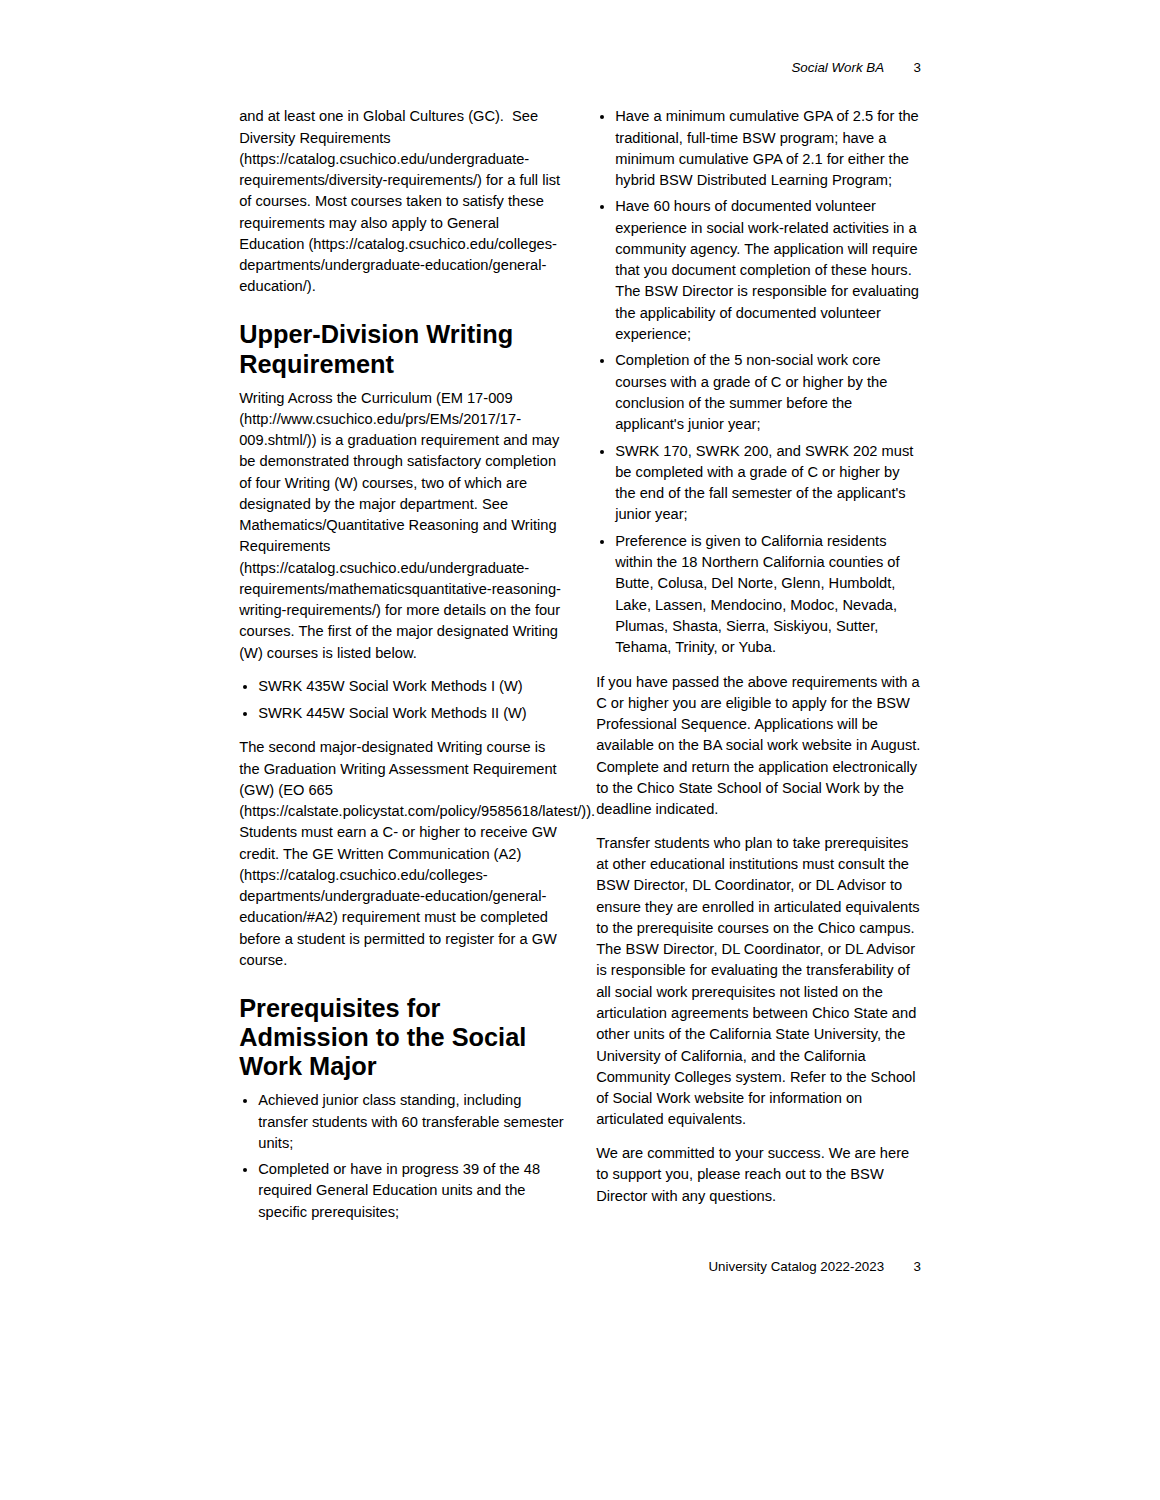Social Work BA 3
and at least one in Global Cultures (GC). See Diversity Requirements (https://catalog.csuchico.edu/undergraduate-requirements/diversity-requirements/) for a full list of courses. Most courses taken to satisfy these requirements may also apply to General Education (https://catalog.csuchico.edu/colleges-departments/undergraduate-education/general-education/).
Upper-Division Writing Requirement
Writing Across the Curriculum (EM 17-009 (http://www.csuchico.edu/prs/EMs/2017/17-009.shtml/)) is a graduation requirement and may be demonstrated through satisfactory completion of four Writing (W) courses, two of which are designated by the major department. See Mathematics/Quantitative Reasoning and Writing Requirements (https://catalog.csuchico.edu/undergraduate-requirements/mathematicsquantitative-reasoning-writing-requirements/) for more details on the four courses. The first of the major designated Writing (W) courses is listed below.
SWRK 435W Social Work Methods I (W)
SWRK 445W Social Work Methods II (W)
The second major-designated Writing course is the Graduation Writing Assessment Requirement (GW) (EO 665 (https://calstate.policystat.com/policy/9585618/latest/)). Students must earn a C- or higher to receive GW credit. The GE Written Communication (A2) (https://catalog.csuchico.edu/colleges-departments/undergraduate-education/general-education/#A2) requirement must be completed before a student is permitted to register for a GW course.
Prerequisites for Admission to the Social Work Major
Achieved junior class standing, including transfer students with 60 transferable semester units;
Completed or have in progress 39 of the 48 required General Education units and the specific prerequisites;
Have a minimum cumulative GPA of 2.5 for the traditional, full-time BSW program; have a minimum cumulative GPA of 2.1 for either the hybrid BSW Distributed Learning Program;
Have 60 hours of documented volunteer experience in social work-related activities in a community agency. The application will require that you document completion of these hours. The BSW Director is responsible for evaluating the applicability of documented volunteer experience;
Completion of the 5 non-social work core courses with a grade of C or higher by the conclusion of the summer before the applicant's junior year;
SWRK 170, SWRK 200, and SWRK 202 must be completed with a grade of C or higher by the end of the fall semester of the applicant's junior year;
Preference is given to California residents within the 18 Northern California counties of Butte, Colusa, Del Norte, Glenn, Humboldt, Lake, Lassen, Mendocino, Modoc, Nevada, Plumas, Shasta, Sierra, Siskiyou, Sutter, Tehama, Trinity, or Yuba.
If you have passed the above requirements with a C or higher you are eligible to apply for the BSW Professional Sequence. Applications will be available on the BA social work website in August. Complete and return the application electronically to the Chico State School of Social Work by the deadline indicated.
Transfer students who plan to take prerequisites at other educational institutions must consult the BSW Director, DL Coordinator, or DL Advisor to ensure they are enrolled in articulated equivalents to the prerequisite courses on the Chico campus. The BSW Director, DL Coordinator, or DL Advisor is responsible for evaluating the transferability of all social work prerequisites not listed on the articulation agreements between Chico State and other units of the California State University, the University of California, and the California Community Colleges system. Refer to the School of Social Work website for information on articulated equivalents.
We are committed to your success. We are here to support you, please reach out to the BSW Director with any questions.
University Catalog 2022-20233